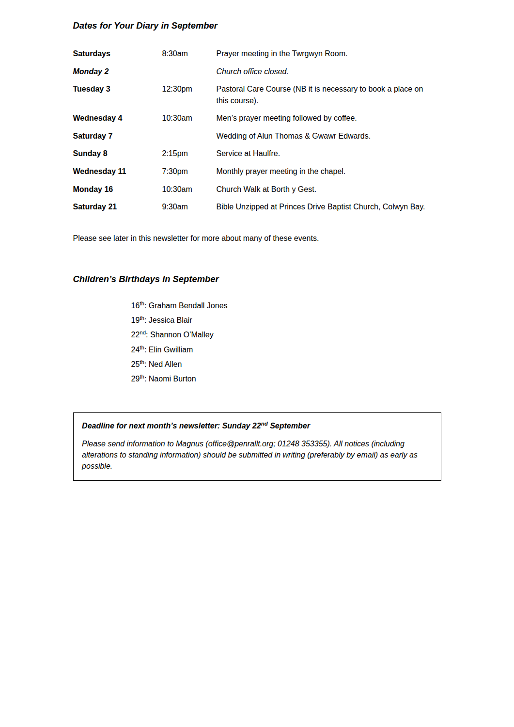Dates for Your Diary in September
| Saturdays | 8:30am | Prayer meeting in the Twrgwyn Room. |
| Monday 2 | | Church office closed. |
| Tuesday 3 | 12:30pm | Pastoral Care Course (NB it is necessary to book a place on this course). |
| Wednesday 4 | 10:30am | Men’s prayer meeting followed by coffee. |
| Saturday 7 | | Wedding of Alun Thomas & Gwawr Edwards. |
| Sunday 8 | 2:15pm | Service at Haulfre. |
| Wednesday 11 | 7:30pm | Monthly prayer meeting in the chapel. |
| Monday 16 | 10:30am | Church Walk at Borth y Gest. |
| Saturday 21 | 9:30am | Bible Unzipped at Princes Drive Baptist Church, Colwyn Bay. |
Please see later in this newsletter for more about many of these events.
Children’s Birthdays in September
16th: Graham Bendall Jones
19th: Jessica Blair
22nd: Shannon O’Malley
24th: Elin Gwilliam
25th: Ned Allen
29th: Naomi Burton
Deadline for next month’s newsletter: Sunday 22nd September
Please send information to Magnus (office@penrallt.org; 01248 353355). All notices (including alterations to standing information) should be submitted in writing (preferably by email) as early as possible.